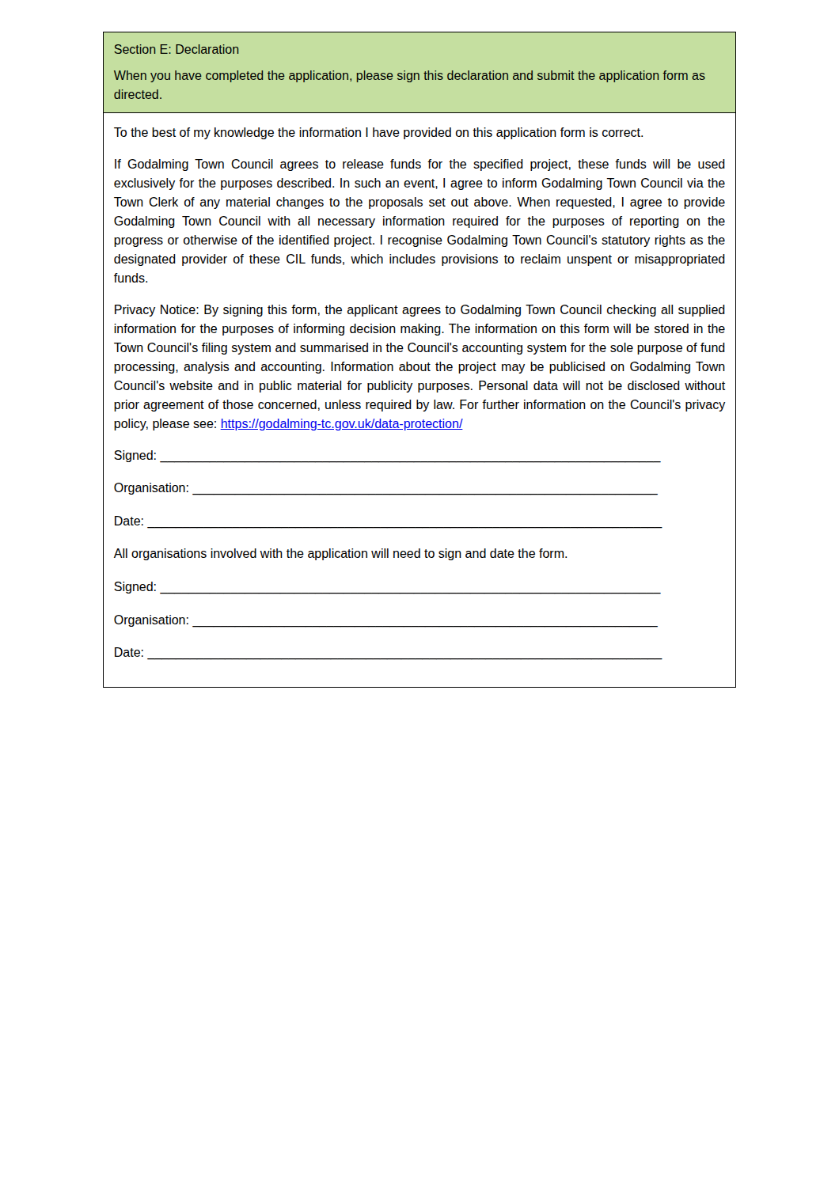Section E: Declaration
When you have completed the application, please sign this declaration and submit the application form as directed.
To the best of my knowledge the information I have provided on this application form is correct.
If Godalming Town Council agrees to release funds for the specified project, these funds will be used exclusively for the purposes described. In such an event, I agree to inform Godalming Town Council via the Town Clerk of any material changes to the proposals set out above. When requested, I agree to provide Godalming Town Council with all necessary information required for the purposes of reporting on the progress or otherwise of the identified project. I recognise Godalming Town Council's statutory rights as the designated provider of these CIL funds, which includes provisions to reclaim unspent or misappropriated funds.
Privacy Notice: By signing this form, the applicant agrees to Godalming Town Council checking all supplied information for the purposes of informing decision making. The information on this form will be stored in the Town Council's filing system and summarised in the Council's accounting system for the sole purpose of fund processing, analysis and accounting. Information about the project may be publicised on Godalming Town Council's website and in public material for publicity purposes. Personal data will not be disclosed without prior agreement of those concerned, unless required by law. For further information on the Council's privacy policy, please see: https://godalming-tc.gov.uk/data-protection/
Signed: _______________________________________________________________________
Organisation: __________________________________________________________________
Date: _________________________________________________________________________
All organisations involved with the application will need to sign and date the form.
Signed: _______________________________________________________________________
Organisation: __________________________________________________________________
Date: _________________________________________________________________________